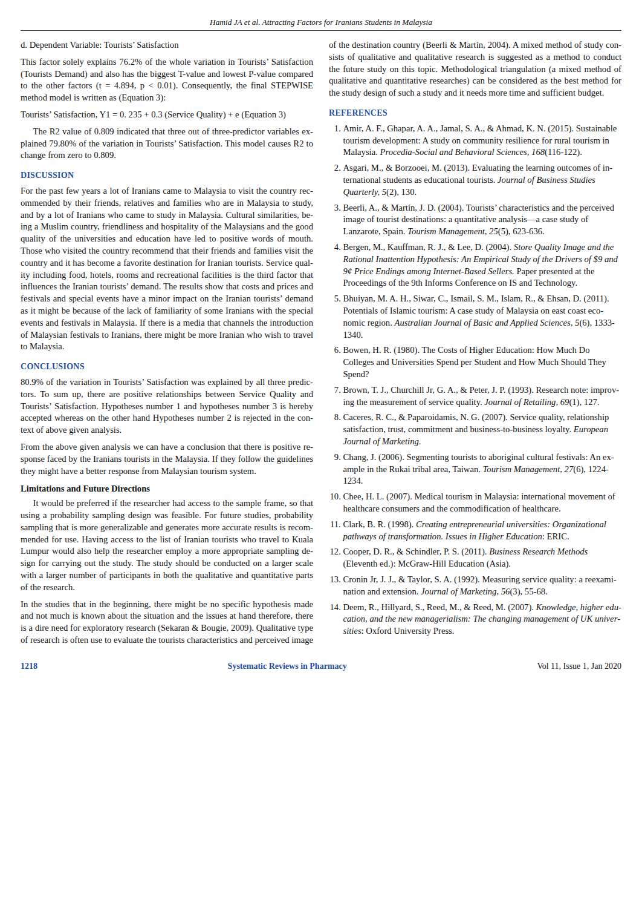Hamid JA et al. Attracting Factors for Iranians Students in Malaysia
d. Dependent Variable: Tourists’ Satisfaction
This factor solely explains 76.2% of the whole variation in Tourists’ Satisfaction (Tourists Demand) and also has the biggest T-value and lowest P-value compared to the other factors (t = 4.894, p < 0.01). Consequently, the final STEPWISE method model is written as (Equation 3):
Tourists’ Satisfaction, Y1 = 0. 235 + 0.3 (Service Quality) + e (Equation 3)
The R2 value of 0.809 indicated that three out of three-predictor variables explained 79.80% of the variation in Tourists’ Satisfaction. This model causes R2 to change from zero to 0.809.
DISCUSSION
For the past few years a lot of Iranians came to Malaysia to visit the country recommended by their friends, relatives and families who are in Malaysia to study, and by a lot of Iranians who came to study in Malaysia. Cultural similarities, being a Muslim country, friendliness and hospitality of the Malaysians and the good quality of the universities and education have led to positive words of mouth. Those who visited the country recommend that their friends and families visit the country and it has become a favorite destination for Iranian tourists. Service quality including food, hotels, rooms and recreational facilities is the third factor that influences the Iranian tourists’ demand. The results show that costs and prices and festivals and special events have a minor impact on the Iranian tourists’ demand as it might be because of the lack of familiarity of some Iranians with the special events and festivals in Malaysia. If there is a media that channels the introduction of Malaysian festivals to Iranians, there might be more Iranian who wish to travel to Malaysia.
CONCLUSIONS
80.9% of the variation in Tourists’ Satisfaction was explained by all three predictors. To sum up, there are positive relationships between Service Quality and Tourists’ Satisfaction. Hypotheses number 1 and hypotheses number 3 is hereby accepted whereas on the other hand Hypotheses number 2 is rejected in the context of above given analysis.
From the above given analysis we can have a conclusion that there is positive response faced by the Iranians tourists in the Malaysia. If they follow the guidelines they might have a better response from Malaysian tourism system.
Limitations and Future Directions
It would be preferred if the researcher had access to the sample frame, so that using a probability sampling design was feasible. For future studies, probability sampling that is more generalizable and generates more accurate results is recommended for use. Having access to the list of Iranian tourists who travel to Kuala Lumpur would also help the researcher employ a more appropriate sampling design for carrying out the study. The study should be conducted on a larger scale with a larger number of participants in both the qualitative and quantitative parts of the research.
In the studies that in the beginning, there might be no specific hypothesis made and not much is known about the situation and the issues at hand therefore, there is a dire need for exploratory research (Sekaran & Bougie, 2009). Qualitative type of research is often use to evaluate the tourists characteristics and perceived image of the destination country (Beerli & Martín, 2004). A mixed method of study consists of qualitative and qualitative research is suggested as a method to conduct the future study on this topic. Methodological triangulation (a mixed method of qualitative and quantitative researches) can be considered as the best method for the study design of such a study and it needs more time and sufficient budget.
REFERENCES
Amir, A. F., Ghapar, A. A., Jamal, S. A., & Ahmad, K. N. (2015). Sustainable tourism development: A study on community resilience for rural tourism in Malaysia. Procedia-Social and Behavioral Sciences, 168(116-122).
Asgari, M., & Borzooei, M. (2013). Evaluating the learning outcomes of international students as educational tourists. Journal of Business Studies Quarterly, 5(2), 130.
Beerli, A., & Martín, J. D. (2004). Tourists’ characteristics and the perceived image of tourist destinations: a quantitative analysis—a case study of Lanzarote, Spain. Tourism Management, 25(5), 623-636.
Bergen, M., Kauffman, R. J., & Lee, D. (2004). Store Quality Image and the Rational Inattention Hypothesis: An Empirical Study of the Drivers of $9 and 9¢ Price Endings among Internet-Based Sellers. Paper presented at the Proceedings of the 9th Informs Conference on IS and Technology.
Bhuiyan, M. A. H., Siwar, C., Ismail, S. M., Islam, R., & Ehsan, D. (2011). Potentials of Islamic tourism: A case study of Malaysia on east coast economic region. Australian Journal of Basic and Applied Sciences, 5(6), 1333-1340.
Bowen, H. R. (1980). The Costs of Higher Education: How Much Do Colleges and Universities Spend per Student and How Much Should They Spend?
Brown, T. J., Churchill Jr, G. A., & Peter, J. P. (1993). Research note: improving the measurement of service quality. Journal of Retailing, 69(1), 127.
Caceres, R. C., & Paparoidamis, N. G. (2007). Service quality, relationship satisfaction, trust, commitment and business-to-business loyalty. European Journal of Marketing.
Chang, J. (2006). Segmenting tourists to aboriginal cultural festivals: An example in the Rukai tribal area, Taiwan. Tourism Management, 27(6), 1224-1234.
Chee, H. L. (2007). Medical tourism in Malaysia: international movement of healthcare consumers and the commodification of healthcare.
Clark, B. R. (1998). Creating entrepreneurial universities: Organizational pathways of transformation. Issues in Higher Education: ERIC.
Cooper, D. R., & Schindler, P. S. (2011). Business Research Methods (Eleventh ed.): McGraw-Hill Education (Asia).
Cronin Jr, J. J., & Taylor, S. A. (1992). Measuring service quality: a reexamination and extension. Journal of Marketing, 56(3), 55-68.
Deem, R., Hillyard, S., Reed, M., & Reed, M. (2007). Knowledge, higher education, and the new managerialism: The changing management of UK universities: Oxford University Press.
1218
Systematic Reviews in Pharmacy
Vol 11, Issue 1, Jan 2020